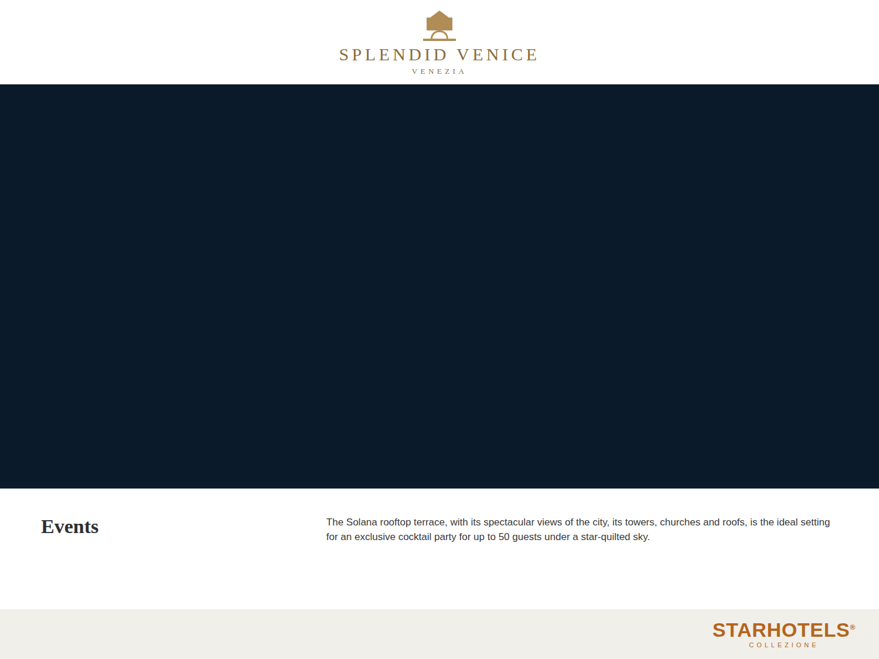SPLENDID VENICE
VENEZIA
Events
The Solana rooftop terrace, with its spectacular views of the city, its towers, churches and roofs, is the ideal setting for an exclusive cocktail party for up to 50 guests under a star-quilted sky.
STARHOTELS®
COLLEZIONE